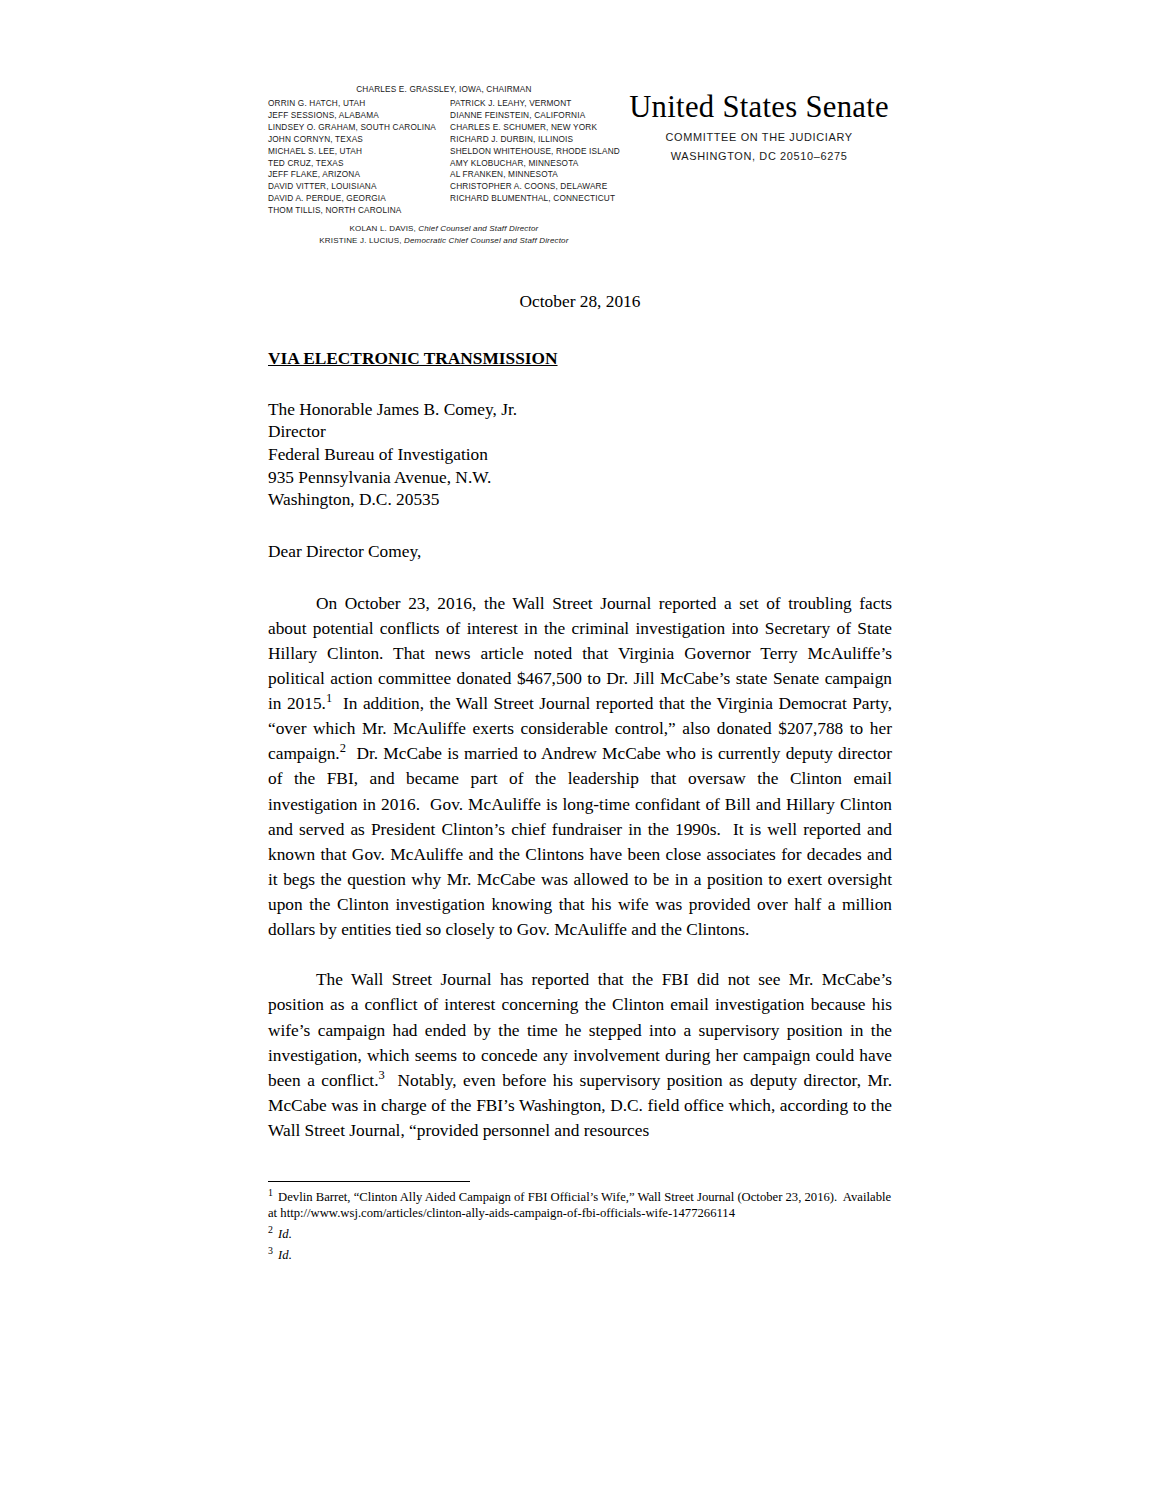CHARLES E. GRASSLEY, IOWA, CHAIRMAN
ORRIN G. HATCH, UTAH
JEFF SESSIONS, ALABAMA
LINDSEY O. GRAHAM, SOUTH CAROLINA
JOHN CORNYN, TEXAS
MICHAEL S. LEE, UTAH
TED CRUZ, TEXAS
JEFF FLAKE, ARIZONA
DAVID VITTER, LOUISIANA
DAVID A. PERDUE, GEORGIA
THOM TILLIS, NORTH CAROLINA
PATRICK J. LEAHY, VERMONT
DIANNE FEINSTEIN, CALIFORNIA
CHARLES E. SCHUMER, NEW YORK
RICHARD J. DURBIN, ILLINOIS
SHELDON WHITEHOUSE, RHODE ISLAND
AMY KLOBUCHAR, MINNESOTA
AL FRANKEN, MINNESOTA
CHRISTOPHER A. COONS, DELAWARE
RICHARD BLUMENTHAL, CONNECTICUT
KOLAN L. DAVIS, Chief Counsel and Staff Director
KRISTINE J. LUCIUS, Democratic Chief Counsel and Staff Director
United States Senate
COMMITTEE ON THE JUDICIARY
WASHINGTON, DC 20510–6275
October 28, 2016
VIA ELECTRONIC TRANSMISSION
The Honorable James B. Comey, Jr.
Director
Federal Bureau of Investigation
935 Pennsylvania Avenue, N.W.
Washington, D.C. 20535
Dear Director Comey,
On October 23, 2016, the Wall Street Journal reported a set of troubling facts about potential conflicts of interest in the criminal investigation into Secretary of State Hillary Clinton. That news article noted that Virginia Governor Terry McAuliffe’s political action committee donated $467,500 to Dr. Jill McCabe’s state Senate campaign in 2015.1 In addition, the Wall Street Journal reported that the Virginia Democrat Party, “over which Mr. McAuliffe exerts considerable control,” also donated $207,788 to her campaign.2 Dr. McCabe is married to Andrew McCabe who is currently deputy director of the FBI, and became part of the leadership that oversaw the Clinton email investigation in 2016. Gov. McAuliffe is long-time confidant of Bill and Hillary Clinton and served as President Clinton’s chief fundraiser in the 1990s. It is well reported and known that Gov. McAuliffe and the Clintons have been close associates for decades and it begs the question why Mr. McCabe was allowed to be in a position to exert oversight upon the Clinton investigation knowing that his wife was provided over half a million dollars by entities tied so closely to Gov. McAuliffe and the Clintons.
The Wall Street Journal has reported that the FBI did not see Mr. McCabe’s position as a conflict of interest concerning the Clinton email investigation because his wife’s campaign had ended by the time he stepped into a supervisory position in the investigation, which seems to concede any involvement during her campaign could have been a conflict.3 Notably, even before his supervisory position as deputy director, Mr. McCabe was in charge of the FBI’s Washington, D.C. field office which, according to the Wall Street Journal, “provided personnel and resources
1 Devlin Barret, “Clinton Ally Aided Campaign of FBI Official’s Wife,” Wall Street Journal (October 23, 2016). Available at http://www.wsj.com/articles/clinton-ally-aids-campaign-of-fbi-officials-wife-1477266114
2 Id.
3 Id.